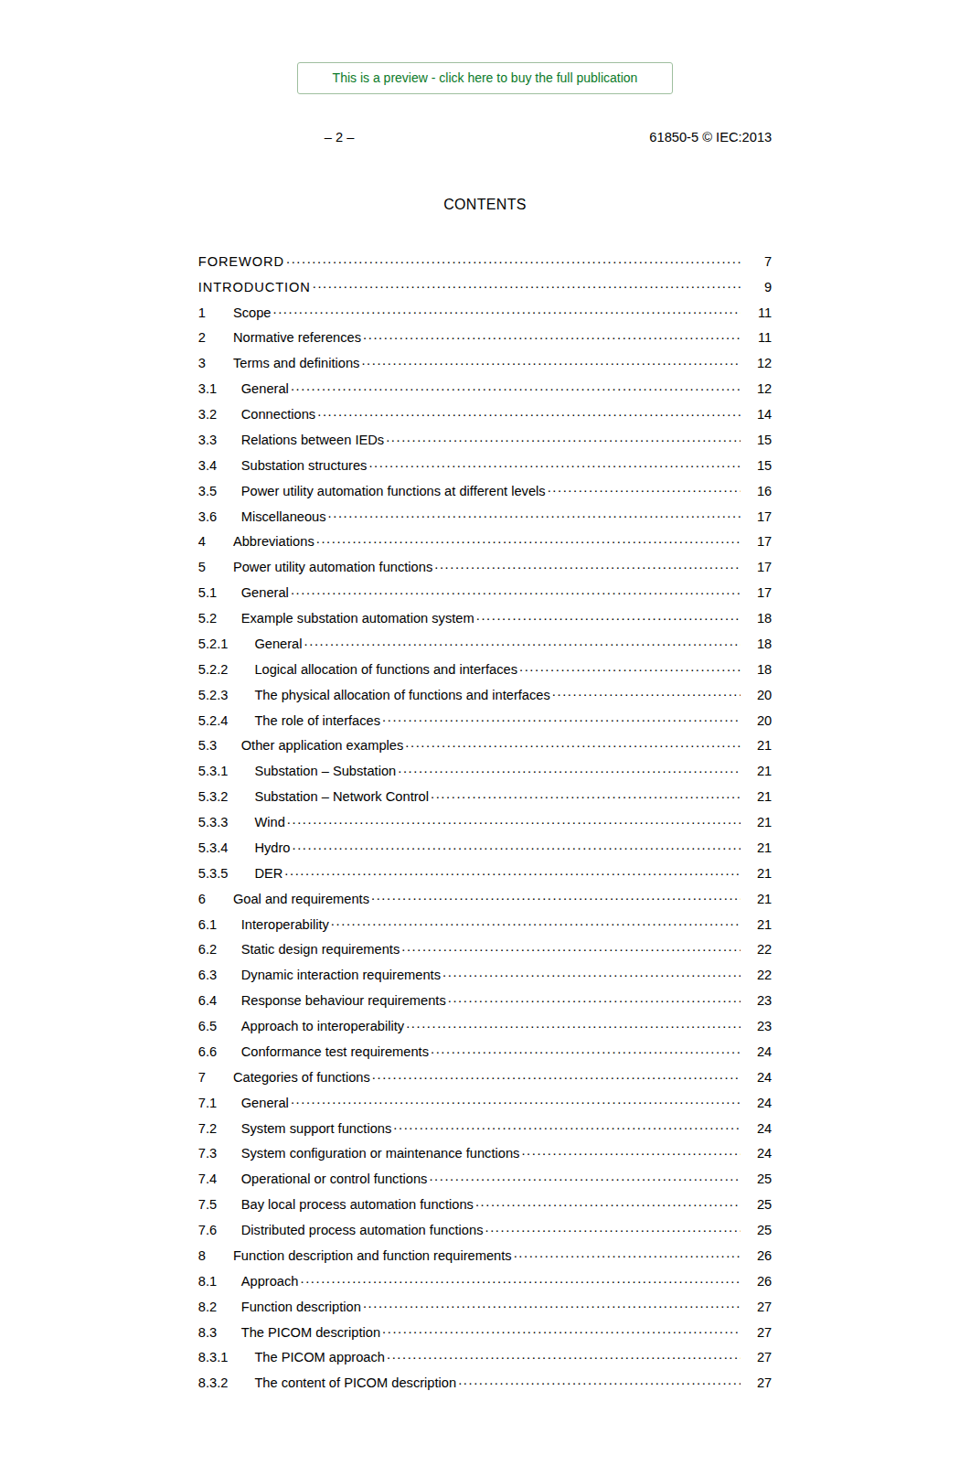This is a preview - click here to buy the full publication
– 2 –
61850-5 © IEC:2013
CONTENTS
FOREWORD 7
INTRODUCTION 9
1 Scope 11
2 Normative references 11
3 Terms and definitions 12
3.1 General 12
3.2 Connections 14
3.3 Relations between IEDs 15
3.4 Substation structures 15
3.5 Power utility automation functions at different levels 16
3.6 Miscellaneous 17
4 Abbreviations 17
5 Power utility automation functions 17
5.1 General 17
5.2 Example substation automation system 18
5.2.1 General 18
5.2.2 Logical allocation of functions and interfaces 18
5.2.3 The physical allocation of functions and interfaces 20
5.2.4 The role of interfaces 20
5.3 Other application examples 21
5.3.1 Substation – Substation 21
5.3.2 Substation – Network Control 21
5.3.3 Wind 21
5.3.4 Hydro 21
5.3.5 DER 21
6 Goal and requirements 21
6.1 Interoperability 21
6.2 Static design requirements 22
6.3 Dynamic interaction requirements 22
6.4 Response behaviour requirements 23
6.5 Approach to interoperability 23
6.6 Conformance test requirements 24
7 Categories of functions 24
7.1 General 24
7.2 System support functions 24
7.3 System configuration or maintenance functions 24
7.4 Operational or control functions 25
7.5 Bay local process automation functions 25
7.6 Distributed process automation functions 25
8 Function description and function requirements 26
8.1 Approach 26
8.2 Function description 27
8.3 The PICOM description 27
8.3.1 The PICOM approach 27
8.3.2 The content of PICOM description 27